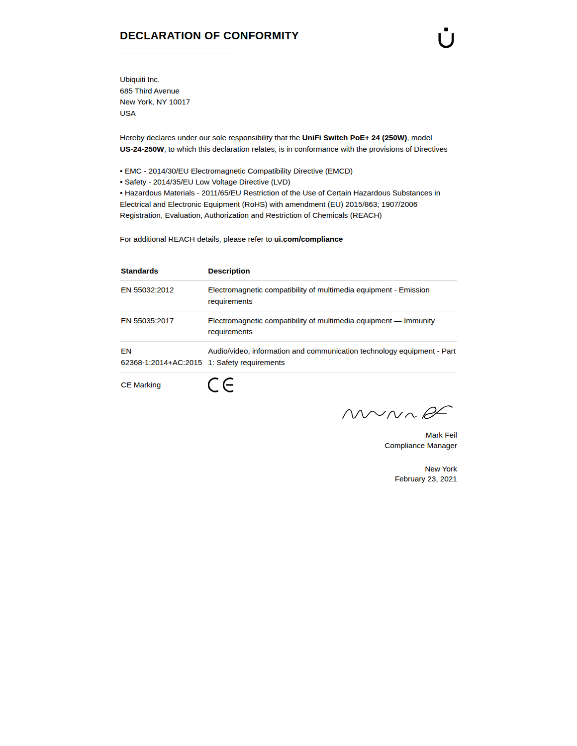DECLARATION OF CONFORMITY
Ubiquiti Inc.
685 Third Avenue
New York, NY 10017
USA
Hereby declares under our sole responsibility that the UniFi Switch PoE+ 24 (250W), model US‑24‑250W, to which this declaration relates, is in conformance with the provisions of Directives
• EMC - 2014/30/EU Electromagnetic Compatibility Directive (EMCD)
• Safety - 2014/35/EU Low Voltage Directive (LVD)
• Hazardous Materials - 2011/65/EU Restriction of the Use of Certain Hazardous Substances in Electrical and Electronic Equipment (RoHS) with amendment (EU) 2015/863; 1907/2006 Registration, Evaluation, Authorization and Restriction of Chemicals (REACH)
For additional REACH details, please refer to ui.com/compliance
| Standards | Description |
| --- | --- |
| EN 55032:2012 | Electromagnetic compatibility of multimedia equipment - Emission requirements |
| EN 55035:2017 | Electromagnetic compatibility of multimedia equipment — Immunity requirements |
| EN 62368‑1:2014+AC:2015 | Audio/video, information and communication technology equipment - Part 1: Safety requirements |
| CE Marking | |
Mark Feil
Compliance Manager
New York
February 23, 2021